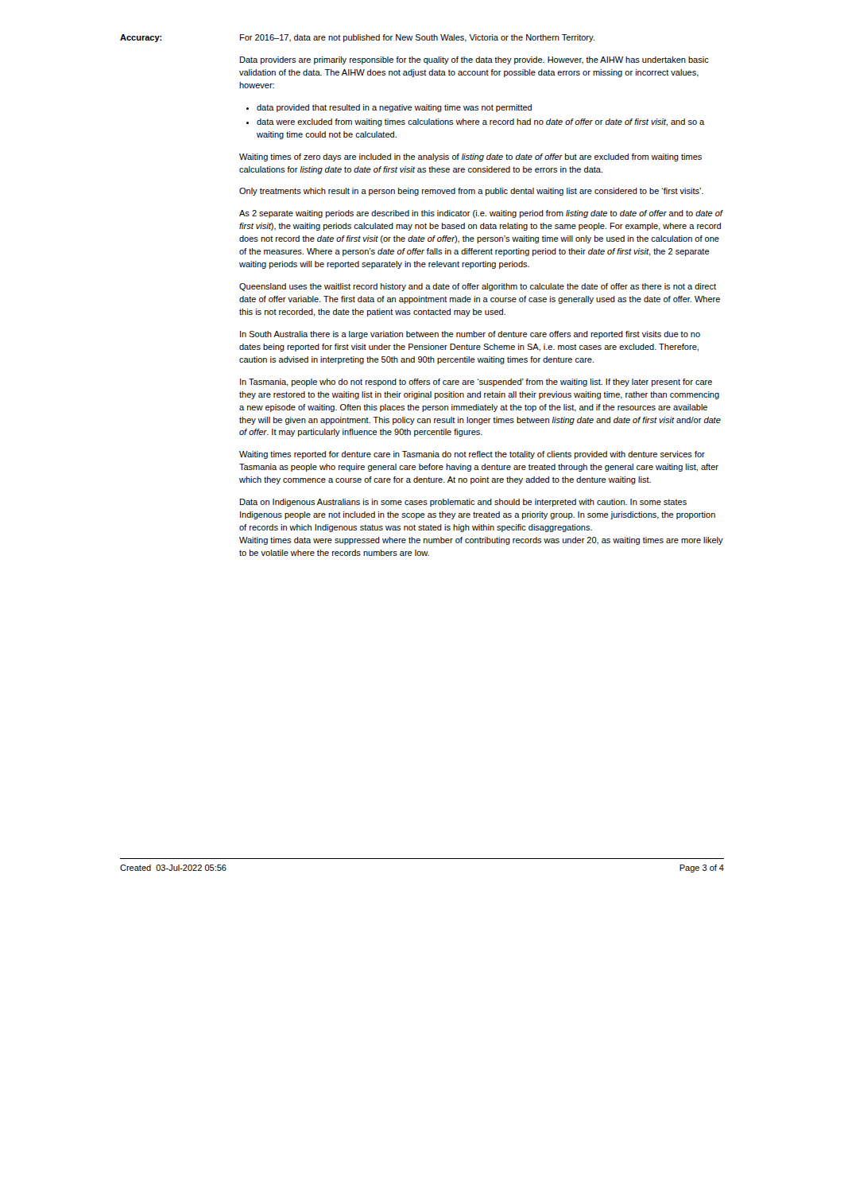Accuracy:
For 2016–17, data are not published for New South Wales, Victoria or the Northern Territory.
Data providers are primarily responsible for the quality of the data they provide. However, the AIHW has undertaken basic validation of the data. The AIHW does not adjust data to account for possible data errors or missing or incorrect values, however:
data provided that resulted in a negative waiting time was not permitted
data were excluded from waiting times calculations where a record had no date of offer or date of first visit, and so a waiting time could not be calculated.
Waiting times of zero days are included in the analysis of listing date to date of offer but are excluded from waiting times calculations for listing date to date of first visit as these are considered to be errors in the data.
Only treatments which result in a person being removed from a public dental waiting list are considered to be ‘first visits’.
As 2 separate waiting periods are described in this indicator (i.e. waiting period from listing date to date of offer and to date of first visit), the waiting periods calculated may not be based on data relating to the same people. For example, where a record does not record the date of first visit (or the date of offer), the person’s waiting time will only be used in the calculation of one of the measures. Where a person’s date of offer falls in a different reporting period to their date of first visit, the 2 separate waiting periods will be reported separately in the relevant reporting periods.
Queensland uses the waitlist record history and a date of offer algorithm to calculate the date of offer as there is not a direct date of offer variable. The first data of an appointment made in a course of case is generally used as the date of offer. Where this is not recorded, the date the patient was contacted may be used.
In South Australia there is a large variation between the number of denture care offers and reported first visits due to no dates being reported for first visit under the Pensioner Denture Scheme in SA, i.e. most cases are excluded. Therefore, caution is advised in interpreting the 50th and 90th percentile waiting times for denture care.
In Tasmania, people who do not respond to offers of care are ‘suspended’ from the waiting list. If they later present for care they are restored to the waiting list in their original position and retain all their previous waiting time, rather than commencing a new episode of waiting. Often this places the person immediately at the top of the list, and if the resources are available they will be given an appointment. This policy can result in longer times between listing date and date of first visit and/or date of offer. It may particularly influence the 90th percentile figures.
Waiting times reported for denture care in Tasmania do not reflect the totality of clients provided with denture services for Tasmania as people who require general care before having a denture are treated through the general care waiting list, after which they commence a course of care for a denture. At no point are they added to the denture waiting list.
Data on Indigenous Australians is in some cases problematic and should be interpreted with caution. In some states Indigenous people are not included in the scope as they are treated as a priority group. In some jurisdictions, the proportion of records in which Indigenous status was not stated is high within specific disaggregations.
Waiting times data were suppressed where the number of contributing records was under 20, as waiting times are more likely to be volatile where the records numbers are low.
Created 03-Jul-2022 05:56
Page 3 of 4